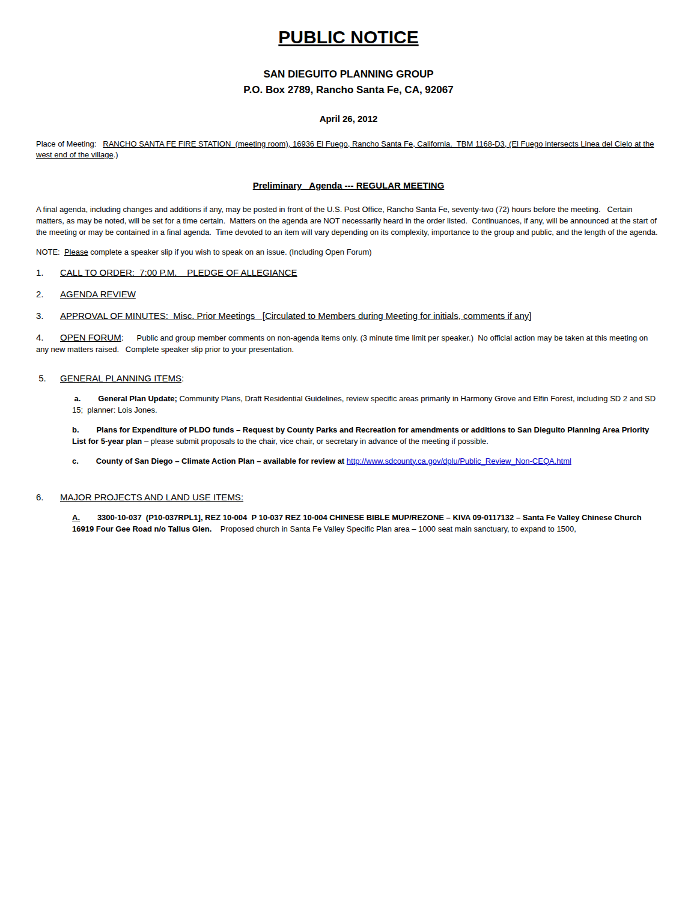PUBLIC NOTICE
SAN DIEGUITO PLANNING GROUP
P.O. Box 2789, Rancho Santa Fe, CA, 92067
April 26, 2012
Place of Meeting: RANCHO SANTA FE FIRE STATION (meeting room), 16936 El Fuego, Rancho Santa Fe, California. TBM 1168-D3, (El Fuego intersects Linea del Cielo at the west end of the village.)
Preliminary Agenda --- REGULAR MEETING
A final agenda, including changes and additions if any, may be posted in front of the U.S. Post Office, Rancho Santa Fe, seventy-two (72) hours before the meeting. Certain matters, as may be noted, will be set for a time certain. Matters on the agenda are NOT necessarily heard in the order listed. Continuances, if any, will be announced at the start of the meeting or may be contained in a final agenda. Time devoted to an item will vary depending on its complexity, importance to the group and public, and the length of the agenda.
NOTE: Please complete a speaker slip if you wish to speak on an issue. (Including Open Forum)
1. CALL TO ORDER: 7:00 P.M. PLEDGE OF ALLEGIANCE
2. AGENDA REVIEW
3. APPROVAL OF MINUTES: Misc. Prior Meetings [Circulated to Members during Meeting for initials, comments if any]
4. OPEN FORUM: Public and group member comments on non-agenda items only. (3 minute time limit per speaker.) No official action may be taken at this meeting on any new matters raised. Complete speaker slip prior to your presentation.
5. GENERAL PLANNING ITEMS:
a. General Plan Update; Community Plans, Draft Residential Guidelines, review specific areas primarily in Harmony Grove and Elfin Forest, including SD 2 and SD 15; planner: Lois Jones.
b. Plans for Expenditure of PLDO funds – Request by County Parks and Recreation for amendments or additions to San Dieguito Planning Area Priority List for 5-year plan – please submit proposals to the chair, vice chair, or secretary in advance of the meeting if possible.
c. County of San Diego – Climate Action Plan – available for review at http://www.sdcounty.ca.gov/dplu/Public_Review_Non-CEQA.html
6. MAJOR PROJECTS AND LAND USE ITEMS:
A. 3300-10-037 (P10-037RPL1], REZ 10-004 P 10-037 REZ 10-004 CHINESE BIBLE MUP/REZONE – KIVA 09-0117132 – Santa Fe Valley Chinese Church 16919 Four Gee Road n/o Tallus Glen. Proposed church in Santa Fe Valley Specific Plan area – 1000 seat main sanctuary, to expand to 1500,